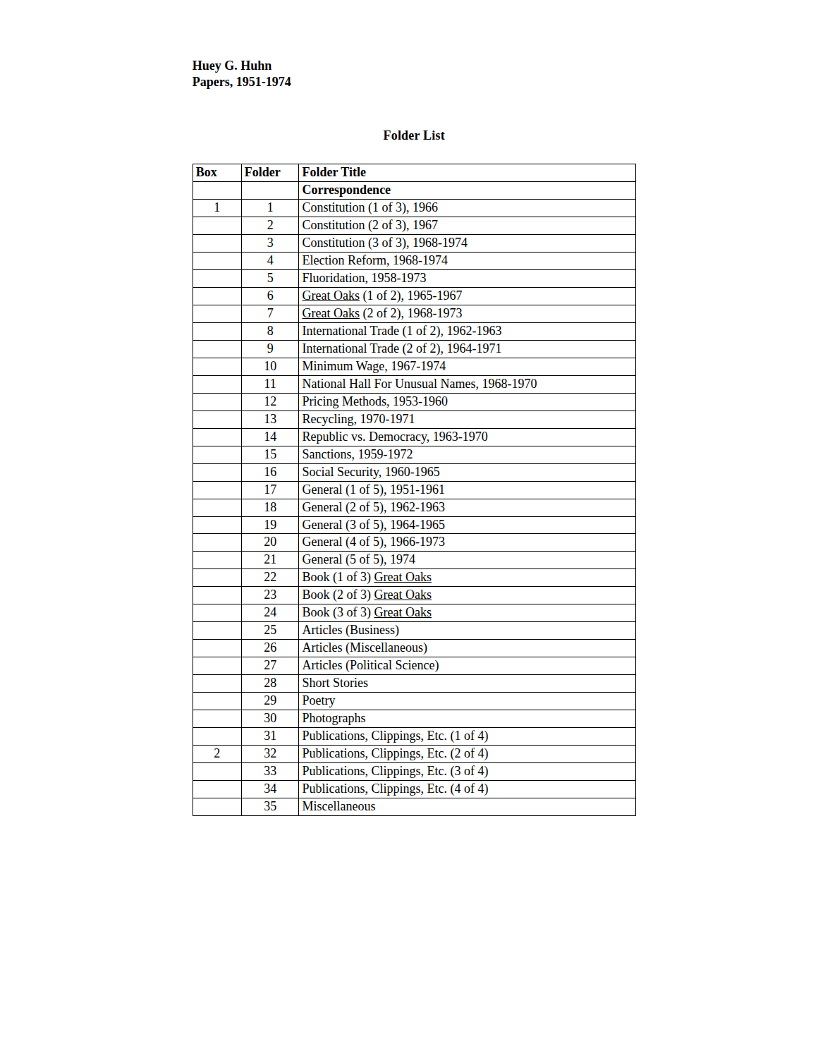Huey G. Huhn Papers, 1951-1974
Folder List
| Box | Folder | Folder Title |
| --- | --- | --- |
| | | Correspondence |
| 1 | 1 | Constitution (1 of 3), 1966 |
| | 2 | Constitution (2 of 3), 1967 |
| | 3 | Constitution (3 of 3), 1968-1974 |
| | 4 | Election Reform, 1968-1974 |
| | 5 | Fluoridation, 1958-1973 |
| | 6 | Great Oaks (1 of 2), 1965-1967 |
| | 7 | Great Oaks (2 of 2), 1968-1973 |
| | 8 | International Trade (1 of 2), 1962-1963 |
| | 9 | International Trade (2 of 2), 1964-1971 |
| | 10 | Minimum Wage, 1967-1974 |
| | 11 | National Hall For Unusual Names, 1968-1970 |
| | 12 | Pricing Methods, 1953-1960 |
| | 13 | Recycling, 1970-1971 |
| | 14 | Republic vs. Democracy, 1963-1970 |
| | 15 | Sanctions, 1959-1972 |
| | 16 | Social Security, 1960-1965 |
| | 17 | General (1 of 5), 1951-1961 |
| | 18 | General (2 of 5), 1962-1963 |
| | 19 | General (3 of 5), 1964-1965 |
| | 20 | General (4 of 5), 1966-1973 |
| | 21 | General (5 of 5), 1974 |
| | 22 | Book (1 of 3) Great Oaks |
| | 23 | Book (2 of 3) Great Oaks |
| | 24 | Book (3 of 3) Great Oaks |
| | 25 | Articles (Business) |
| | 26 | Articles (Miscellaneous) |
| | 27 | Articles (Political Science) |
| | 28 | Short Stories |
| | 29 | Poetry |
| | 30 | Photographs |
| | 31 | Publications, Clippings, Etc. (1 of 4) |
| 2 | 32 | Publications, Clippings, Etc. (2 of 4) |
| | 33 | Publications, Clippings, Etc. (3 of 4) |
| | 34 | Publications, Clippings, Etc. (4 of 4) |
| | 35 | Miscellaneous |